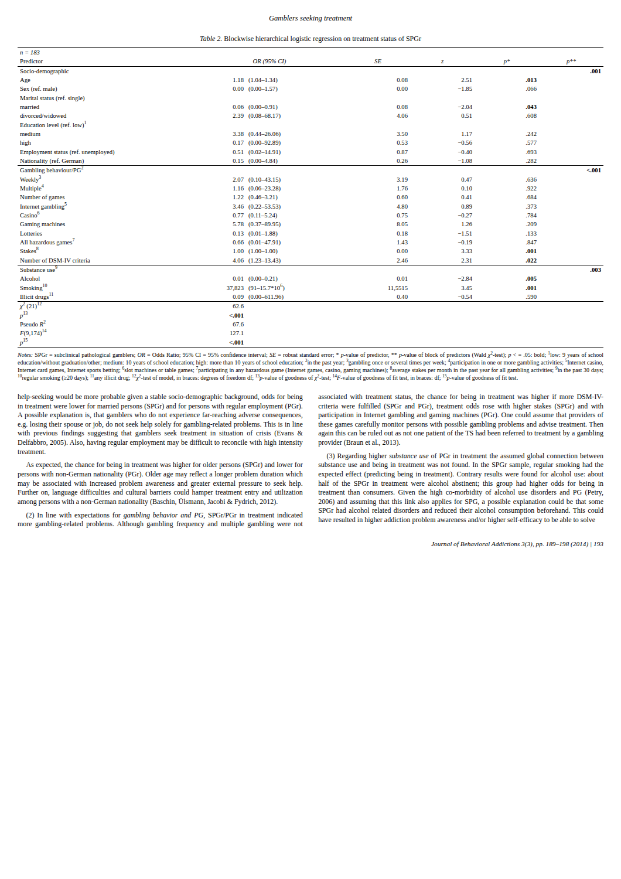Gamblers seeking treatment
Table 2. Blockwise hierarchical logistic regression on treatment status of SPGr
| n = 183 |
| --- |
| Predictor | OR (95% CI) | SE | z | p * | p ** |
| Socio-demographic | | | | | | .001 |
| Age | 1.18 | (1.04–1.34) | 0.08 | 2.51 | .013 | |
| Sex (ref. male) | 0.00 | (0.00–1.57) | 0.00 | −1.85 | .066 | |
| Marital status (ref. single) | | | | | | |
| married | 0.06 | (0.00–0.91) | 0.08 | −2.04 | .043 | |
| divorced/widowed | 2.39 | (0.08–68.17) | 4.06 | 0.51 | .608 | |
| Education level (ref. low) 1 | | | | | | |
| medium | 3.38 | (0.44–26.06) | 3.50 | 1.17 | .242 | |
| high | 0.17 | (0.00–92.89) | 0.53 | −0.56 | .577 | |
| Employment status (ref. unemployed) | 0.51 | (0.02–14.91) | 0.87 | −0.40 | .693 | |
| Nationality (ref. German) | 0.15 | (0.00–4.84) | 0.26 | −1.08 | .282 | |
| Gambling behaviour/PG 2 | | | | | | <.001 |
| Weekly 3 | 2.07 | (0.10–43.15) | 3.19 | 0.47 | .636 | |
| Multiple 4 | 1.16 | (0.06–23.28) | 1.76 | 0.10 | .922 | |
| Number of games | 1.22 | (0.46–3.21) | 0.60 | 0.41 | .684 | |
| Internet gambling 5 | 3.46 | (0.22–53.53) | 4.80 | 0.89 | .373 | |
| Casino 6 | 0.77 | (0.11–5.24) | 0.75 | −0.27 | .784 | |
| Gaming machines | 5.78 | (0.37–89.95) | 8.05 | 1.26 | .209 | |
| Lotteries | 0.13 | (0.01–1.88) | 0.18 | −1.51 | .133 | |
| All hazardous games 7 | 0.66 | (0.01–47.91) | 1.43 | −0.19 | .847 | |
| Stakes 8 | 1.00 | (1.00–1.00) | 0.00 | 3.33 | .001 | |
| Number of DSM-IV criteria | 4.06 | (1.23–13.43) | 2.46 | 2.31 | .022 | |
| Substance use 9 | | | | | | .003 |
| Alcohol | 0.01 | (0.00–0.21) | 0.01 | −2.84 | .005 | |
| Smoking 10 | 37,823 | (91–15.7*10 6 ) | 11,5515 | 3.45 | .001 | |
| Illicit drugs 11 | 0.09 | (0.00–611.96) | 0.40 | −0.54 | .590 | |
| χ 2 (21) 12 | 62.6 | | | | | |
| p 13 | <.001 | | | | | |
| Pseudo R 2 | 67.6 | | | | | |
| F (9,174) 14 | 127.1 | | | | | |
| p 15 | <.001 | | | | | |
Notes: SPGr = subclinical pathological gamblers; OR = Odds Ratio; 95% CI = 95% confidence interval; SE = robust standard error; * p-value of predictor, ** p-value of block of predictors (Wald χ2-test); p < = .05: bold; 1low: 9 years of school education/without graduation/other; medium: 10 years of school education; high: more than 10 years of school education; 2in the past year; 3gambling once or several times per week; 4participation in one or more gambling activities; 5Internet casino, Internet card games, Internet sports betting; 6slot machines or table games; 7participating in any hazardous game (Internet games, casino, gaming machines); 8average stakes per month in the past year for all gambling activities; 9in the past 30 days; 10regular smoking (≥20 days); 11any illicit drug; 12χ2-test of model, in braces: degrees of freedom df; 13p-value of goodness of χ2-test; 14F-value of goodness of fit test, in braces: df; 15p-value of goodness of fit test.
help-seeking would be more probable given a stable socio-demographic background, odds for being in treatment were lower for married persons (SPGr) and for persons with regular employment (PGr). A possible explanation is, that gamblers who do not experience far-reaching adverse consequences, e.g. losing their spouse or job, do not seek help solely for gambling-related problems. This is in line with previous findings suggesting that gamblers seek treatment in situation of crisis (Evans & Delfabbro, 2005). Also, having regular employment may be difficult to reconcile with high intensity treatment.
As expected, the chance for being in treatment was higher for older persons (SPGr) and lower for persons with non-German nationality (PGr). Older age may reflect a longer problem duration which may be associated with increased problem awareness and greater external pressure to seek help. Further on, language difficulties and cultural barriers could hamper treatment entry and utilization among persons with a non-German nationality (Baschin, Ülsmann, Jacobi & Fydrich, 2012).
(2) In line with expectations for gambling behavior and PG, SPGr/PGr in treatment indicated more gambling-related problems. Although gambling frequency and multiple gambling were not associated with treatment status, the chance for being in treatment was higher if more DSM-IV-criteria were fulfilled (SPGr and PGr), treatment odds rose with higher stakes (SPGr) and with participation in Internet gambling and gaming machines (PGr). One could assume that providers of these games carefully monitor persons with possible gambling problems and advise treatment. Then again this can be ruled out as not one patient of the TS had been referred to treatment by a gambling provider (Braun et al., 2013).
(3) Regarding higher substance use of PGr in treatment the assumed global connection between substance use and being in treatment was not found. In the SPGr sample, regular smoking had the expected effect (predicting being in treatment). Contrary results were found for alcohol use: about half of the SPGr in treatment were alcohol abstinent; this group had higher odds for being in treatment than consumers. Given the high co-morbidity of alcohol use disorders and PG (Petry, 2006) and assuming that this link also applies for SPG, a possible explanation could be that some SPGr had alcohol related disorders and reduced their alcohol consumption beforehand. This could have resulted in higher addiction problem awareness and/or higher self-efficacy to be able to solve
Journal of Behavioral Addictions 3(3), pp. 189–198 (2014) | 193